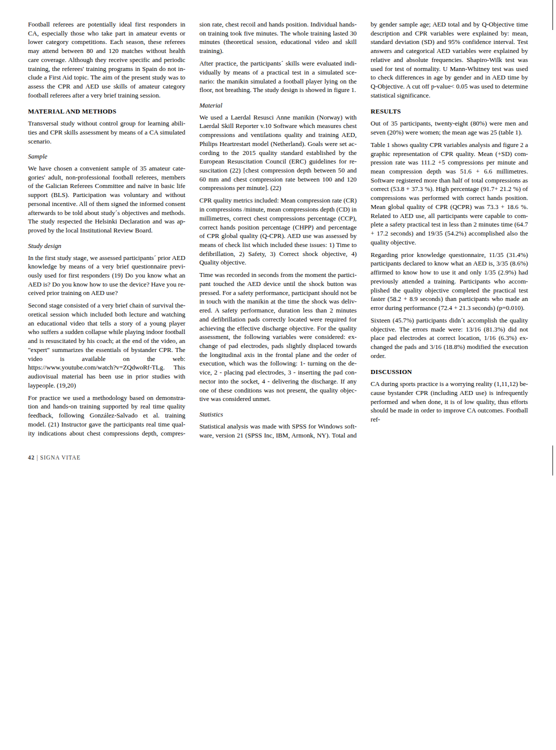Football referees are potentially ideal first responders in CA, especially those who take part in amateur events or lower category competitions. Each season, these referees may attend between 80 and 120 matches without health care coverage. Although they receive specific and periodic training, the referees' training programs in Spain do not include a First Aid topic. The aim of the present study was to assess the CPR and AED use skills of amateur category football referees after a very brief training session.
Material and Methods
Transversal study without control group for learning abilities and CPR skills assessment by means of a CA simulated scenario.
Sample
We have chosen a convenient sample of 35 amateur categories' adult, non-professional football referees, members of the Galician Referees Committee and naïve in basic life support (BLS). Participation was voluntary and without personal incentive. All of them signed the informed consent afterwards to be told about study´s objectives and methods. The study respected the Helsinki Declaration and was approved by the local Institutional Review Board.
Study design
In the first study stage, we assessed participants´ prior AED knowledge by means of a very brief questionnaire previously used for first responders (19) Do you know what an AED is? Do you know how to use the device? Have you received prior training on AED use?
Second stage consisted of a very brief chain of survival theoretical session which included both lecture and watching an educational video that tells a story of a young player who suffers a sudden collapse while playing indoor football and is resuscitated by his coach; at the end of the video, an "expert" summarizes the essentials of bystander CPR. The video is available on the web: https://www.youtube.com/watch?v=ZQdwoRf-TLg. This audiovisual material has been use in prior studies with laypeople. (19,20)
For practice we used a methodology based on demonstration and hands-on training supported by real time quality feedback, following González-Salvado et al. training model. (21) Instructor gave the participants real time quality indications about chest compressions depth, compression rate, chest recoil and hands position. Individual hands-on training took five minutes. The whole training lasted 30 minutes (theoretical session, educational video and skill training).
After practice, the participants´ skills were evaluated individually by means of a practical test in a simulated scenario: the manikin simulated a football player lying on the floor, not breathing. The study design is showed in figure 1.
Material
We used a Laerdal Resusci Anne manikin (Norway) with Laerdal Skill Reporter v.10 Software which measures chest compressions and ventilations quality and training AED, Philips Heartrestart model (Netherland). Goals were set according to the 2015 quality standard established by the European Resuscitation Council (ERC) guidelines for resuscitation (22) [chest compression depth between 50 and 60 mm and chest compression rate between 100 and 120 compressions per minute]. (22)
CPR quality metrics included: Mean compression rate (CR) in compressions /minute, mean compressions depth (CD) in millimetres, correct chest compressions percentage (CCP), correct hands position percentage (CHPP) and percentage of CPR global quality (Q-CPR). AED use was assessed by means of check list which included these issues: 1) Time to defibrillation, 2) Safety, 3) Correct shock objective, 4) Quality objective.
Time was recorded in seconds from the moment the participant touched the AED device until the shock button was pressed. For a safety performance, participant should not be in touch with the manikin at the time the shock was delivered. A safety performance, duration less than 2 minutes and defibrillation pads correctly located were required for achieving the effective discharge objective. For the quality assessment, the following variables were considered: exchange of pad electrodes, pads slightly displaced towards the longitudinal axis in the frontal plane and the order of execution, which was the following: 1- turning on the device, 2 - placing pad electrodes, 3 - inserting the pad connector into the socket, 4 - delivering the discharge. If any one of these conditions was not present, the quality objective was considered unmet.
Statistics
Statistical analysis was made with SPSS for Windows software, version 21 (SPSS Inc, IBM, Armonk, NY). Total and by gender sample age; AED total and by Q-Objective time description and CPR variables were explained by: mean, standard deviation (SD) and 95% confidence interval. Test answers and categorical AED variables were explained by relative and absolute frequencies. Shapiro-Wilk test was used for test of normality. U Mann-Whitney test was used to check differences in age by gender and in AED time by Q-Objective. A cut off p-value< 0.05 was used to determine statistical significance.
Results
Out of 35 participants, twenty-eight (80%) were men and seven (20%) were women; the mean age was 25 (table 1).
Table 1 shows quality CPR variables analysis and figure 2 a graphic representation of CPR quality. Mean (+SD) compression rate was 111.2 +5 compressions per minute and mean compression depth was 51.6 + 6.6 millimetres. Software registered more than half of total compressions as correct (53.8 + 37.3 %). High percentage (91.7+ 21.2 %) of compressions was performed with correct hands position. Mean global quality of CPR (QCPR) was 73.3 + 18.6 %. Related to AED use, all participants were capable to complete a safety practical test in less than 2 minutes time (64.7 + 17.2 seconds) and 19/35 (54.2%) accomplished also the quality objective.
Regarding prior knowledge questionnaire, 11/35 (31.4%) participants declared to know what an AED is, 3/35 (8.6%) affirmed to know how to use it and only 1/35 (2.9%) had previously attended a training. Participants who accomplished the quality objective completed the practical test faster (58.2 + 8.9 seconds) than participants who made an error during performance (72.4 + 21.3 seconds) (p=0.010).
Sixteen (45.7%) participants didn´t accomplish the quality objective. The errors made were: 13/16 (81.3%) did not place pad electrodes at correct location, 1/16 (6.3%) exchanged the pads and 3/16 (18.8%) modified the execution order.
Discussion
CA during sports practice is a worrying reality (1,11,12) because bystander CPR (including AED use) is infrequently performed and when done, it is of low quality, thus efforts should be made in order to improve CA outcomes. Football ref-
42 | SIGNA VITAE